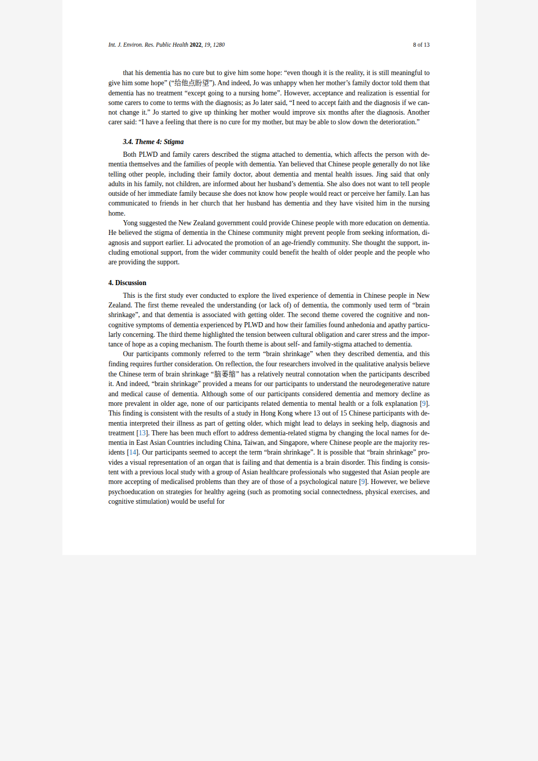Int. J. Environ. Res. Public Health 2022, 19, 1280
8 of 13
that his dementia has no cure but to give him some hope: “even though it is the reality, it is still meaningful to give him some hope” (“给他点盼望”). And indeed, Jo was unhappy when her mother’s family doctor told them that dementia has no treatment “except going to a nursing home”. However, acceptance and realization is essential for some carers to come to terms with the diagnosis; as Jo later said, “I need to accept faith and the diagnosis if we cannot change it.” Jo started to give up thinking her mother would improve six months after the diagnosis. Another carer said: “I have a feeling that there is no cure for my mother, but may be able to slow down the deterioration.”
3.4. Theme 4: Stigma
Both PLWD and family carers described the stigma attached to dementia, which affects the person with dementia themselves and the families of people with dementia. Yan believed that Chinese people generally do not like telling other people, including their family doctor, about dementia and mental health issues. Jing said that only adults in his family, not children, are informed about her husband’s dementia. She also does not want to tell people outside of her immediate family because she does not know how people would react or perceive her family. Lan has communicated to friends in her church that her husband has dementia and they have visited him in the nursing home.
Yong suggested the New Zealand government could provide Chinese people with more education on dementia. He believed the stigma of dementia in the Chinese community might prevent people from seeking information, diagnosis and support earlier. Li advocated the promotion of an age-friendly community. She thought the support, including emotional support, from the wider community could benefit the health of older people and the people who are providing the support.
4. Discussion
This is the first study ever conducted to explore the lived experience of dementia in Chinese people in New Zealand. The first theme revealed the understanding (or lack of) of dementia, the commonly used term of “brain shrinkage”, and that dementia is associated with getting older. The second theme covered the cognitive and non-cognitive symptoms of dementia experienced by PLWD and how their families found anhedonia and apathy particularly concerning. The third theme highlighted the tension between cultural obligation and carer stress and the importance of hope as a coping mechanism. The fourth theme is about self- and family-stigma attached to dementia.
Our participants commonly referred to the term “brain shrinkage” when they described dementia, and this finding requires further consideration. On reflection, the four researchers involved in the qualitative analysis believe the Chinese term of brain shrinkage “脑萎缩” has a relatively neutral connotation when the participants described it. And indeed, “brain shrinkage” provided a means for our participants to understand the neurodegenerative nature and medical cause of dementia. Although some of our participants considered dementia and memory decline as more prevalent in older age, none of our participants related dementia to mental health or a folk explanation [9]. This finding is consistent with the results of a study in Hong Kong where 13 out of 15 Chinese participants with dementia interpreted their illness as part of getting older, which might lead to delays in seeking help, diagnosis and treatment [13]. There has been much effort to address dementia-related stigma by changing the local names for dementia in East Asian Countries including China, Taiwan, and Singapore, where Chinese people are the majority residents [14]. Our participants seemed to accept the term “brain shrinkage”. It is possible that “brain shrinkage” provides a visual representation of an organ that is failing and that dementia is a brain disorder. This finding is consistent with a previous local study with a group of Asian healthcare professionals who suggested that Asian people are more accepting of medicalised problems than they are of those of a psychological nature [9]. However, we believe psychoeducation on strategies for healthy ageing (such as promoting social connectedness, physical exercises, and cognitive stimulation) would be useful for